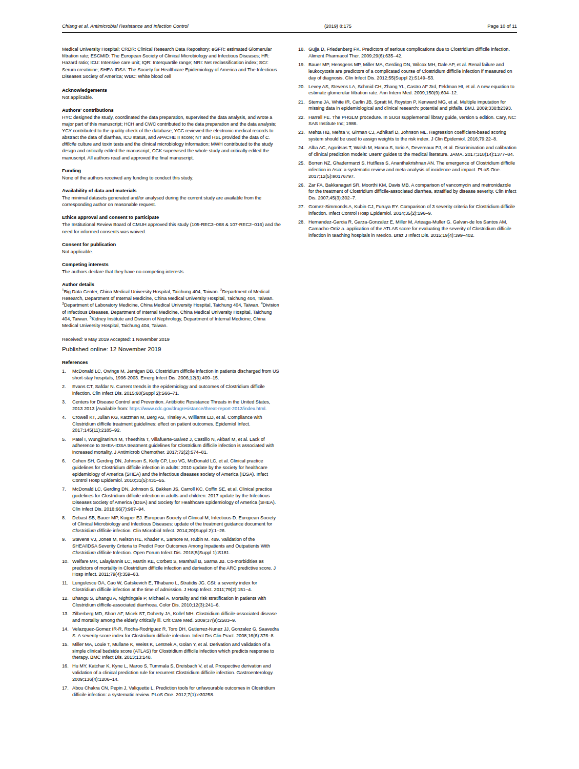Chiang et al. Antimicrobial Resistance and Infection Control
(2019) 8:175
Page 10 of 11
Medical University Hospital; CRDR: Clinical Research Data Repository; eGFR: estimated Glomerular filtration rate; ESCMID: The European Society of Clinical Microbiology and Infectious Diseases; HR: Hazard ratio; ICU: Intensive care unit; IQR: Interquartile range; NRI: Net reclassification index; SCr: Serum creatinine; SHEA-IDSA: The Society for Healthcare Epidemiology of America and The Infectious Diseases Society of America; WBC: White blood cell
Acknowledgements
Not applicable.
Authors' contributions
HYC designed the study, coordinated the data preparation, supervised the data analysis, and wrote a major part of this manuscript; HCH and CWC contributed to the data preparation and the data analysis; YCY contributed to the quality check of the database; YCC reviewed the electronic medical records to abstract the data of diarrhea, ICU status, and APACHE II score; NT and HSL provided the data of C. difficile culture and toxin tests and the clinical microbiology information; MWH contributed to the study design and critically edited the manuscript; CCK supervised the whole study and critically edited the manuscript. All authors read and approved the final manuscript.
Funding
None of the authors received any funding to conduct this study.
Availability of data and materials
The minimal datasets generated and/or analysed during the current study are available from the corresponding author on reasonable request.
Ethics approval and consent to participate
The Institutional Review Board of CMUH approved this study (105-REC3–068 & 107-REC2–016) and the need for informed consents was waived.
Consent for publication
Not applicable.
Competing interests
The authors declare that they have no competing interests.
Author details
1Big Data Center, China Medical University Hospital, Taichung 404, Taiwan. 2Department of Medical Research, Department of Internal Medicine, China Medical University Hospital, Taichung 404, Taiwan. 3Department of Laboratory Medicine, China Medical University Hospital, Taichung 404, Taiwan. 4Division of Infectious Diseases, Department of Internal Medicine, China Medical University Hospital, Taichung 404, Taiwan. 5Kidney Institute and Division of Nephrology, Department of Internal Medicine, China Medical University Hospital, Taichung 404, Taiwan.
Received: 9 May 2019 Accepted: 1 November 2019
Published online: 12 November 2019
References
McDonald LC, Owings M, Jernigan DB. Clostridium difficile infection in patients discharged from US short-stay hospitals, 1996-2003. Emerg Infect Dis. 2006;12(3):409–15.
Evans CT, Safdar N. Current trends in the epidemiology and outcomes of Clostridium difficile infection. Clin Infect Dis. 2015;60(Suppl 2):S66–71.
Centers for Disease Control and Prevention. Antibiotic Resistance Threats in the United States, 2013 2013 [Available from: https://www.cdc.gov/drugresistance/threat-report-2013/index.html.
Crowell KT, Julian KG, Katzman M, Berg AS, Tinsley A, Williams ED, et al. Compliance with Clostridium difficile treatment guidelines: effect on patient outcomes. Epidemiol Infect. 2017;145(11):2185–92.
Patel I, Wungjiranirun M, Theethira T, Villafuerte-Galvez J, Castillo N, Akbari M, et al. Lack of adherence to SHEA-IDSA treatment guidelines for Clostridium difficile infection is associated with increased mortality. J Antimicrob Chemother. 2017;72(2):574–81.
Cohen SH, Gerding DN, Johnson S, Kelly CP, Loo VG, McDonald LC, et al. Clinical practice guidelines for Clostridium difficile infection in adults: 2010 update by the society for healthcare epidemiology of America (SHEA) and the infectious diseases society of America (IDSA). Infect Control Hosp Epidemiol. 2010;31(5):431–55.
McDonald LC, Gerding DN, Johnson S, Bakken JS, Carroll KC, Coffin SE, et al. Clinical practice guidelines for Clostridium difficile infection in adults and children: 2017 update by the Infectious Diseases Society of America (IDSA) and Society for Healthcare Epidemiology of America (SHEA). Clin Infect Dis. 2018;66(7):987–94.
Debast SB, Bauer MP, Kuijper EJ. European Society of Clinical M, Infectious D. European Society of Clinical Microbiology and Infectious Diseases: update of the treatment guidance document for Clostridium difficile infection. Clin Microbiol Infect. 2014;20(Suppl 2):1–26.
Stevens VJ, Jones M, Nelson RE, Khader K, Samore M, Rubin M. 489. Validation of the SHEA/IDSA Severity Criteria to Predict Poor Outcomes Among Inpatients and Outpatients With Clostridium difficile Infection. Open Forum Infect Dis. 2018;5(Suppl 1):S181.
Welfare MR, Lalayiannis LC, Martin KE, Corbett S, Marshall B, Sarma JB. Co-morbidities as predictors of mortality in Clostridium difficile infection and derivation of the ARC predictive score. J Hosp Infect. 2011;79(4):359–63.
Lungulescu OA, Cao W, Gatskevich E, Tlhabano L, Stratidis JG. CSI: a severity index for Clostridium difficile infection at the time of admission. J Hosp Infect. 2011;79(2):151–4.
Bhangu S, Bhangu A, Nightingale P, Michael A. Mortality and risk stratification in patients with Clostridium difficile-associated diarrhoea. Color Dis. 2010;12(3):241–6.
Zilberberg MD, Shorr AF, Micek ST, Doherty JA, Kollef MH. Clostridium difficile-associated disease and mortality among the elderly critically ill. Crit Care Med. 2009;37(9):2583–9.
Velazquez-Gomez IR-R, Rocha-Rodriguez R, Toro DH, Gutierrez-Nunez JJ, Gonzalez G, Saavedra S. A severity score index for Clostridium difficile infection. Infect Dis Clin Pract. 2008;16(6):376–8.
Miller MA, Louie T, Mullane K, Weiss K, Lentnek A, Golan Y, et al. Derivation and validation of a simple clinical bedside score (ATLAS) for Clostridium difficile infection which predicts response to therapy. BMC Infect Dis. 2013;13:148.
Hu MY, Katchar K, Kyne L, Maroo S, Tummala S, Dreisbach V, et al. Prospective derivation and validation of a clinical prediction rule for recurrent Clostridium difficile infection. Gastroenterology. 2009;136(4):1206–14.
Abou Chakra CN, Pepin J, Valiquette L. Prediction tools for unfavourable outcomes in Clostridium difficile infection: a systematic review. PLoS One. 2012;7(1):e30258.
Gujja D, Friedenberg FK. Predictors of serious complications due to Clostridium difficile infection. Aliment Pharmacol Ther. 2009;29(6):635–42.
Bauer MP, Hensgens MP, Miller MA, Gerding DN, Wilcox MH, Dale AP, et al. Renal failure and leukocytosis are predictors of a complicated course of Clostridium difficile infection if measured on day of diagnosis. Clin Infect Dis. 2012;55(Suppl 2):S149–53.
Levey AS, Stevens LA, Schmid CH, Zhang YL, Castro AF 3rd, Feldman HI, et al. A new equation to estimate glomerular filtration rate. Ann Intern Med. 2009;150(9):604–12.
Sterne JA, White IR, Carlin JB, Spratt M, Royston P, Kenward MG, et al. Multiple imputation for missing data in epidemiological and clinical research: potential and pitfalls. BMJ. 2009;338:b2393.
Harrell FE. The PHGLM procedure. In SUGI supplemental library guide, version 5 edition. Cary, NC: SAS Institute Inc; 1986.
Mehta HB, Mehta V, Girman CJ, Adhikari D, Johnson ML. Regression coefficient-based scoring system should be used to assign weights to the risk index. J Clin Epidemiol. 2016;79:22–8.
Alba AC, Agoritsas T, Walsh M, Hanna S, Iorio A, Devereaux PJ, et al. Discrimination and calibration of clinical prediction models: Users' guides to the medical literature. JAMA. 2017;318(14):1377–84.
Borren NZ, Ghadermarzi S, Hutfless S, Ananthakrishnan AN. The emergence of Clostridium difficile infection in Asia: a systematic review and meta-analysis of incidence and impact. PLoS One. 2017;12(5):e0176797.
Zar FA, Bakkanagari SR, Moorthi KM, Davis MB. A comparison of vancomycin and metronidazole for the treatment of Clostridium difficile-associated diarrhea, stratified by disease severity. Clin Infect Dis. 2007;45(3):302–7.
Gomez-Simmonds A, Kubin CJ, Furuya EY. Comparison of 3 severity criteria for Clostridium difficile infection. Infect Control Hosp Epidemiol. 2014;35(2):196–9.
Hernandez-Garcia R, Garza-Gonzalez E, Miller M, Arteaga-Muller G. Galvan-de los Santos AM, Camacho-Ortiz a. application of the ATLAS score for evaluating the severity of Clostridium difficile infection in teaching hospitals in Mexico. Braz J Infect Dis. 2015;19(4):399–402.